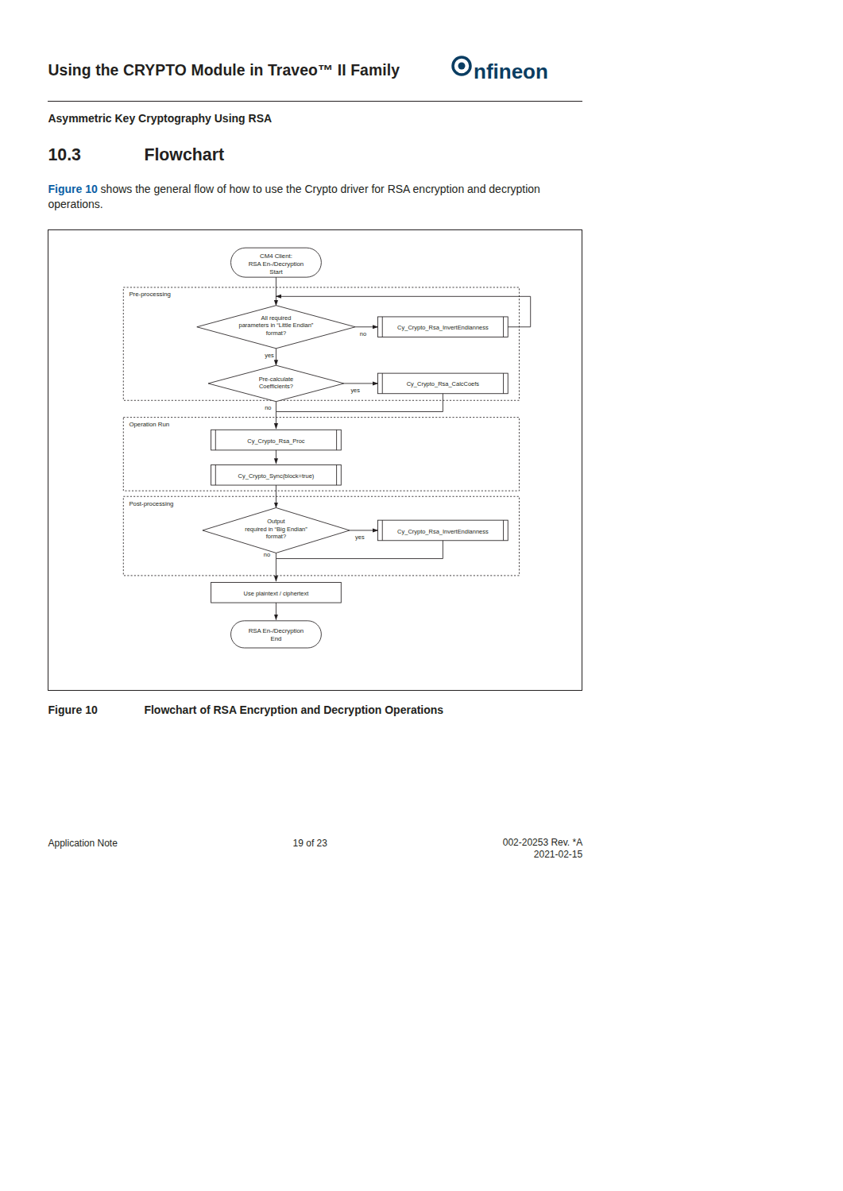Using the CRYPTO Module in Traveo™ II Family
nfineon
Asymmetric Key Cryptography Using RSA
10.3 Flowchart
Figure 10 shows the general flow of how to use the Crypto driver for RSA encryption and decryption operations.
CM4 Client: RSA En-/Decryption Start Pre-processing All required parameters in “Little Endian” format? no Cy_Crypto_Rsa_InvertEndianness yes Pre-calculate Coefficients? yes Cy_Crypto_Rsa_CalcCoefs no Operation Run Cy_Crypto_Rsa_Proc Cy_Crypto_Sync(block=true) Post-processing Output required in “Big Endian” format? yes Cy_Crypto_Rsa_InvertEndianness no Use plaintext / ciphertext RSA En-/Decryption End
Figure 10 Flowchart of RSA Encryption and Decryption Operations
Application Note
19 of 23
002-20253 Rev. *A
2021-02-15